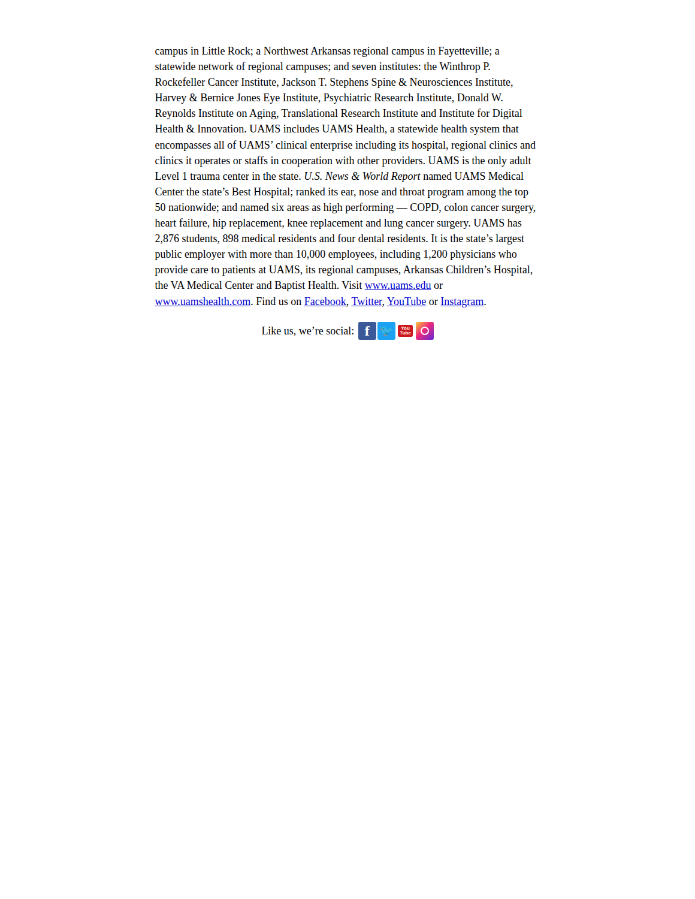campus in Little Rock; a Northwest Arkansas regional campus in Fayetteville; a statewide network of regional campuses; and seven institutes: the Winthrop P. Rockefeller Cancer Institute, Jackson T. Stephens Spine & Neurosciences Institute, Harvey & Bernice Jones Eye Institute, Psychiatric Research Institute, Donald W. Reynolds Institute on Aging, Translational Research Institute and Institute for Digital Health & Innovation. UAMS includes UAMS Health, a statewide health system that encompasses all of UAMS’ clinical enterprise including its hospital, regional clinics and clinics it operates or staffs in cooperation with other providers. UAMS is the only adult Level 1 trauma center in the state. U.S. News & World Report named UAMS Medical Center the state’s Best Hospital; ranked its ear, nose and throat program among the top 50 nationwide; and named six areas as high performing — COPD, colon cancer surgery, heart failure, hip replacement, knee replacement and lung cancer surgery. UAMS has 2,876 students, 898 medical residents and four dental residents. It is the state’s largest public employer with more than 10,000 employees, including 1,200 physicians who provide care to patients at UAMS, its regional campuses, Arkansas Children’s Hospital, the VA Medical Center and Baptist Health. Visit www.uams.edu or www.uamshealth.com. Find us on Facebook, Twitter, YouTube or Instagram.
Like us, we’re social: f 🐦 You
Tube